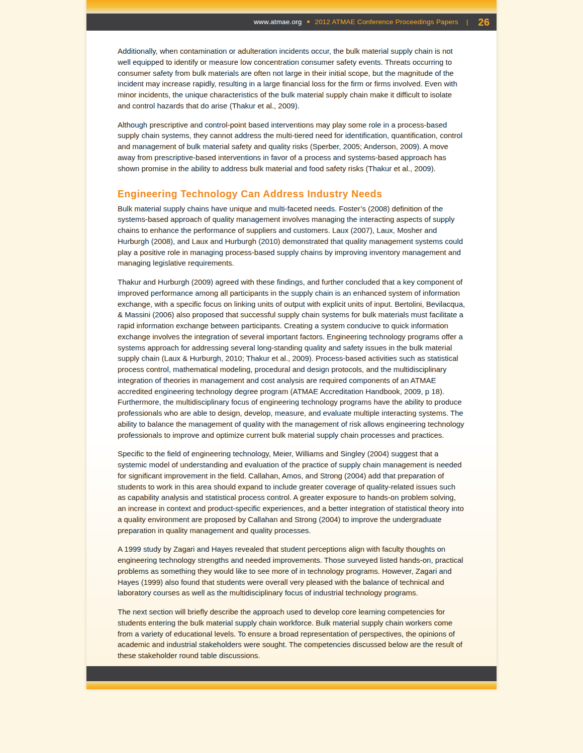www.atmae.org ■ 2012 ATMAE Conference Proceedings Papers | 26
Additionally, when contamination or adulteration incidents occur, the bulk material supply chain is not well equipped to identify or measure low concentration consumer safety events. Threats occurring to consumer safety from bulk materials are often not large in their initial scope, but the magnitude of the incident may increase rapidly, resulting in a large financial loss for the firm or firms involved. Even with minor incidents, the unique characteristics of the bulk material supply chain make it difficult to isolate and control hazards that do arise (Thakur et al., 2009).
Although prescriptive and control-point based interventions may play some role in a process-based supply chain systems, they cannot address the multi-tiered need for identification, quantification, control and management of bulk material safety and quality risks (Sperber, 2005; Anderson, 2009). A move away from prescriptive-based interventions in favor of a process and systems-based approach has shown promise in the ability to address bulk material and food safety risks (Thakur et al., 2009).
Engineering Technology Can Address Industry Needs
Bulk material supply chains have unique and multi-faceted needs. Foster’s (2008) definition of the systems-based approach of quality management involves managing the interacting aspects of supply chains to enhance the performance of suppliers and customers. Laux (2007), Laux, Mosher and Hurburgh (2008), and Laux and Hurburgh (2010) demonstrated that quality management systems could play a positive role in managing process-based supply chains by improving inventory management and managing legislative requirements.
Thakur and Hurburgh (2009) agreed with these findings, and further concluded that a key component of improved performance among all participants in the supply chain is an enhanced system of information exchange, with a specific focus on linking units of output with explicit units of input. Bertolini, Bevilacqua, & Massini (2006) also proposed that successful supply chain systems for bulk materials must facilitate a rapid information exchange between participants. Creating a system conducive to quick information exchange involves the integration of several important factors. Engineering technology programs offer a systems approach for addressing several long-standing quality and safety issues in the bulk material supply chain (Laux & Hurburgh, 2010; Thakur et al., 2009). Process-based activities such as statistical process control, mathematical modeling, procedural and design protocols, and the multidisciplinary integration of theories in management and cost analysis are required components of an ATMAE accredited engineering technology degree program (ATMAE Accreditation Handbook, 2009, p 18). Furthermore, the multidisciplinary focus of engineering technology programs have the ability to produce professionals who are able to design, develop, measure, and evaluate multiple interacting systems. The ability to balance the management of quality with the management of risk allows engineering technology professionals to improve and optimize current bulk material supply chain processes and practices.
Specific to the field of engineering technology, Meier, Williams and Singley (2004) suggest that a systemic model of understanding and evaluation of the practice of supply chain management is needed for significant improvement in the field. Callahan, Amos, and Strong (2004) add that preparation of students to work in this area should expand to include greater coverage of quality-related issues such as capability analysis and statistical process control. A greater exposure to hands-on problem solving, an increase in context and product-specific experiences, and a better integration of statistical theory into a quality environment are proposed by Callahan and Strong (2004) to improve the undergraduate preparation in quality management and quality processes.
A 1999 study by Zagari and Hayes revealed that student perceptions align with faculty thoughts on engineering technology strengths and needed improvements. Those surveyed listed hands-on, practical problems as something they would like to see more of in technology programs. However, Zagari and Hayes (1999) also found that students were overall very pleased with the balance of technical and laboratory courses as well as the multidisciplinary focus of industrial technology programs.
The next section will briefly describe the approach used to develop core learning competencies for students entering the bulk material supply chain workforce. Bulk material supply chain workers come from a variety of educational levels. To ensure a broad representation of perspectives, the opinions of academic and industrial stakeholders were sought. The competencies discussed below are the result of these stakeholder round table discussions.